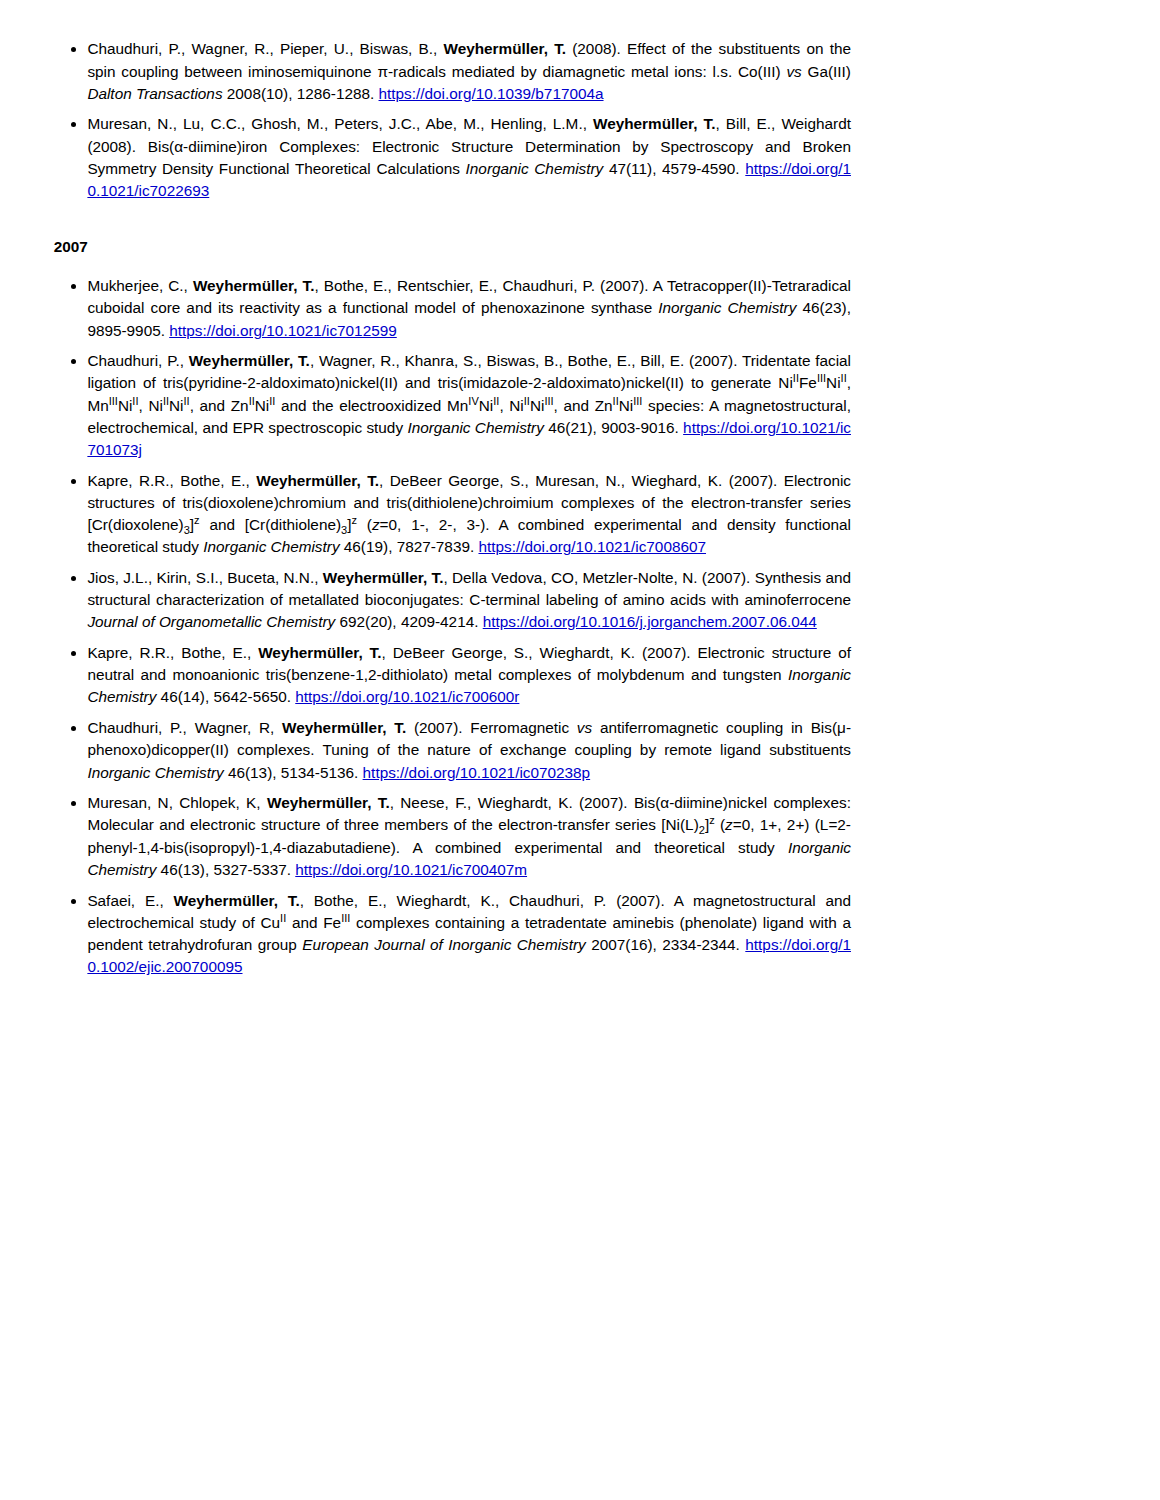Chaudhuri, P., Wagner, R., Pieper, U., Biswas, B., Weyhermüller, T. (2008). Effect of the substituents on the spin coupling between iminosemiquinone π-radicals mediated by diamagnetic metal ions: l.s. Co(III) vs Ga(III) Dalton Transactions 2008(10), 1286-1288. https://doi.org/10.1039/b717004a
Muresan, N., Lu, C.C., Ghosh, M., Peters, J.C., Abe, M., Henling, L.M., Weyhermüller, T., Bill, E., Weighardt (2008). Bis(α-diimine)iron Complexes: Electronic Structure Determination by Spectroscopy and Broken Symmetry Density Functional Theoretical Calculations Inorganic Chemistry 47(11), 4579-4590. https://doi.org/10.1021/ic7022693
2007
Mukherjee, C., Weyhermüller, T., Bothe, E., Rentschier, E., Chaudhuri, P. (2007). A Tetracopper(II)-Tetraradical cuboidal core and its reactivity as a functional model of phenoxazinone synthase Inorganic Chemistry 46(23), 9895-9905. https://doi.org/10.1021/ic7012599
Chaudhuri, P., Weyhermüller, T., Wagner, R., Khanra, S., Biswas, B., Bothe, E., Bill, E. (2007). Tridentate facial ligation of tris(pyridine-2-aldoximato)nickel(II) and tris(imidazole-2-aldoximato)nickel(II) to generate NiIIFeIIINiII, MnIIINiII, NiIINiII, and ZnIINiII and the electrooxidized MnIVNiII, NiIINiIII, and ZnIINiIII species: A magnetostructural, electrochemical, and EPR spectroscopic study Inorganic Chemistry 46(21), 9003-9016. https://doi.org/10.1021/ic701073j
Kapre, R.R., Bothe, E., Weyhermüller, T., DeBeer George, S., Muresan, N., Wieghard, K. (2007). Electronic structures of tris(dioxolene)chromium and tris(dithiolene)chroimium complexes of the electron-transfer series [Cr(dioxolene)3]z and [Cr(dithiolene)3]z (z=0, 1-, 2-, 3-). A combined experimental and density functional theoretical study Inorganic Chemistry 46(19), 7827-7839. https://doi.org/10.1021/ic7008607
Jios, J.L., Kirin, S.I., Buceta, N.N., Weyhermüller, T., Della Vedova, CO, Metzler-Nolte, N. (2007). Synthesis and structural characterization of metallated bioconjugates: C-terminal labeling of amino acids with aminoferrocene Journal of Organometallic Chemistry 692(20), 4209-4214. https://doi.org/10.1016/j.jorganchem.2007.06.044
Kapre, R.R., Bothe, E., Weyhermüller, T., DeBeer George, S., Wieghardt, K. (2007). Electronic structure of neutral and monoanionic tris(benzene-1,2-dithiolato) metal complexes of molybdenum and tungsten Inorganic Chemistry 46(14), 5642-5650. https://doi.org/10.1021/ic700600r
Chaudhuri, P., Wagner, R, Weyhermüller, T. (2007). Ferromagnetic vs antiferromagnetic coupling in Bis(μ-phenoxo)dicopper(II) complexes. Tuning of the nature of exchange coupling by remote ligand substituents Inorganic Chemistry 46(13), 5134-5136. https://doi.org/10.1021/ic070238p
Muresan, N, Chlopek, K, Weyhermüller, T., Neese, F., Wieghardt, K. (2007). Bis(α-diimine)nickel complexes: Molecular and electronic structure of three members of the electron-transfer series [Ni(L)2]z (z=0, 1+, 2+) (L=2-phenyl-1,4-bis(isopropyl)-1,4-diazabutadiene). A combined experimental and theoretical study Inorganic Chemistry 46(13), 5327-5337. https://doi.org/10.1021/ic700407m
Safaei, E., Weyhermüller, T., Bothe, E., Wieghardt, K., Chaudhuri, P. (2007). A magnetostructural and electrochemical study of CuII and FeIII complexes containing a tetradentate aminebis (phenolate) ligand with a pendent tetrahydrofuran group European Journal of Inorganic Chemistry 2007(16), 2334-2344. https://doi.org/10.1002/ejic.200700095